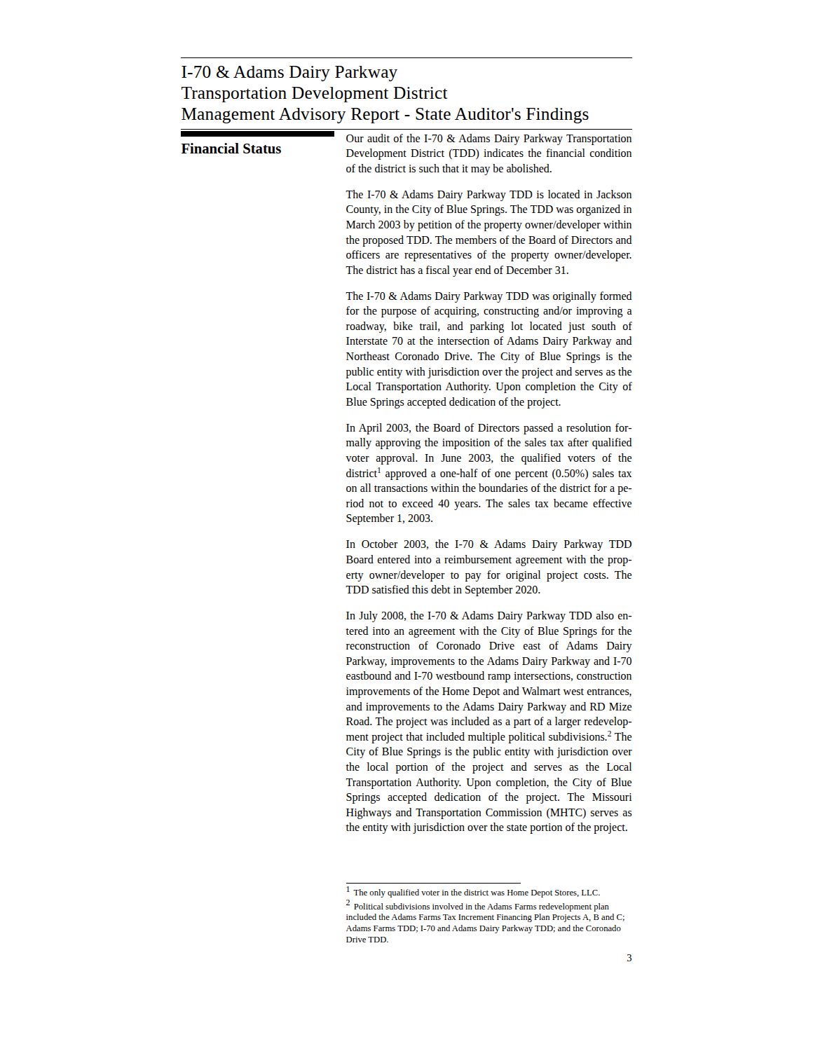I-70 & Adams Dairy Parkway
Transportation Development District
Management Advisory Report - State Auditor's Findings
Financial Status
Our audit of the I-70 & Adams Dairy Parkway Transportation Development District (TDD) indicates the financial condition of the district is such that it may be abolished.
The I-70 & Adams Dairy Parkway TDD is located in Jackson County, in the City of Blue Springs. The TDD was organized in March 2003 by petition of the property owner/developer within the proposed TDD. The members of the Board of Directors and officers are representatives of the property owner/developer. The district has a fiscal year end of December 31.
The I-70 & Adams Dairy Parkway TDD was originally formed for the purpose of acquiring, constructing and/or improving a roadway, bike trail, and parking lot located just south of Interstate 70 at the intersection of Adams Dairy Parkway and Northeast Coronado Drive. The City of Blue Springs is the public entity with jurisdiction over the project and serves as the Local Transportation Authority. Upon completion the City of Blue Springs accepted dedication of the project.
In April 2003, the Board of Directors passed a resolution formally approving the imposition of the sales tax after qualified voter approval. In June 2003, the qualified voters of the district1 approved a one-half of one percent (0.50%) sales tax on all transactions within the boundaries of the district for a period not to exceed 40 years. The sales tax became effective September 1, 2003.
In October 2003, the I-70 & Adams Dairy Parkway TDD Board entered into a reimbursement agreement with the property owner/developer to pay for original project costs. The TDD satisfied this debt in September 2020.
In July 2008, the I-70 & Adams Dairy Parkway TDD also entered into an agreement with the City of Blue Springs for the reconstruction of Coronado Drive east of Adams Dairy Parkway, improvements to the Adams Dairy Parkway and I-70 eastbound and I-70 westbound ramp intersections, construction improvements of the Home Depot and Walmart west entrances, and improvements to the Adams Dairy Parkway and RD Mize Road. The project was included as a part of a larger redevelopment project that included multiple political subdivisions.2 The City of Blue Springs is the public entity with jurisdiction over the local portion of the project and serves as the Local Transportation Authority. Upon completion, the City of Blue Springs accepted dedication of the project. The Missouri Highways and Transportation Commission (MHTC) serves as the entity with jurisdiction over the state portion of the project.
1 The only qualified voter in the district was Home Depot Stores, LLC.
2 Political subdivisions involved in the Adams Farms redevelopment plan included the Adams Farms Tax Increment Financing Plan Projects A, B and C; Adams Farms TDD; I-70 and Adams Dairy Parkway TDD; and the Coronado Drive TDD.
3